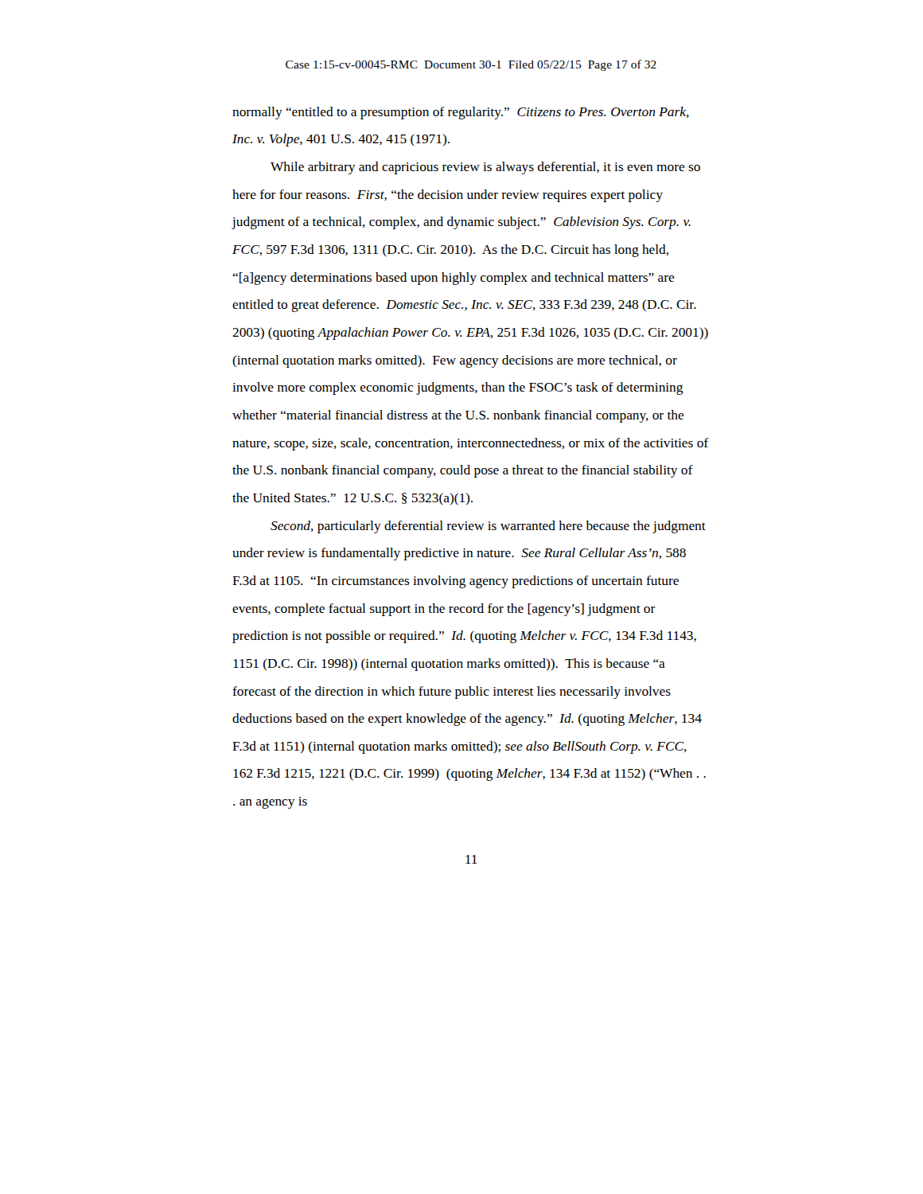Case 1:15-cv-00045-RMC Document 30-1 Filed 05/22/15 Page 17 of 32
normally “entitled to a presumption of regularity.” Citizens to Pres. Overton Park, Inc. v. Volpe, 401 U.S. 402, 415 (1971).
While arbitrary and capricious review is always deferential, it is even more so here for four reasons. First, “the decision under review requires expert policy judgment of a technical, complex, and dynamic subject.” Cablevision Sys. Corp. v. FCC, 597 F.3d 1306, 1311 (D.C. Cir. 2010). As the D.C. Circuit has long held, “[a]gency determinations based upon highly complex and technical matters” are entitled to great deference. Domestic Sec., Inc. v. SEC, 333 F.3d 239, 248 (D.C. Cir. 2003) (quoting Appalachian Power Co. v. EPA, 251 F.3d 1026, 1035 (D.C. Cir. 2001)) (internal quotation marks omitted). Few agency decisions are more technical, or involve more complex economic judgments, than the FSOC’s task of determining whether “material financial distress at the U.S. nonbank financial company, or the nature, scope, size, scale, concentration, interconnectedness, or mix of the activities of the U.S. nonbank financial company, could pose a threat to the financial stability of the United States.” 12 U.S.C. § 5323(a)(1).
Second, particularly deferential review is warranted here because the judgment under review is fundamentally predictive in nature. See Rural Cellular Ass’n, 588 F.3d at 1105. “In circumstances involving agency predictions of uncertain future events, complete factual support in the record for the [agency’s] judgment or prediction is not possible or required.” Id. (quoting Melcher v. FCC, 134 F.3d 1143, 1151 (D.C. Cir. 1998)) (internal quotation marks omitted)). This is because “a forecast of the direction in which future public interest lies necessarily involves deductions based on the expert knowledge of the agency.” Id. (quoting Melcher, 134 F.3d at 1151) (internal quotation marks omitted); see also BellSouth Corp. v. FCC, 162 F.3d 1215, 1221 (D.C. Cir. 1999) (quoting Melcher, 134 F.3d at 1152) (“When . . . an agency is
11